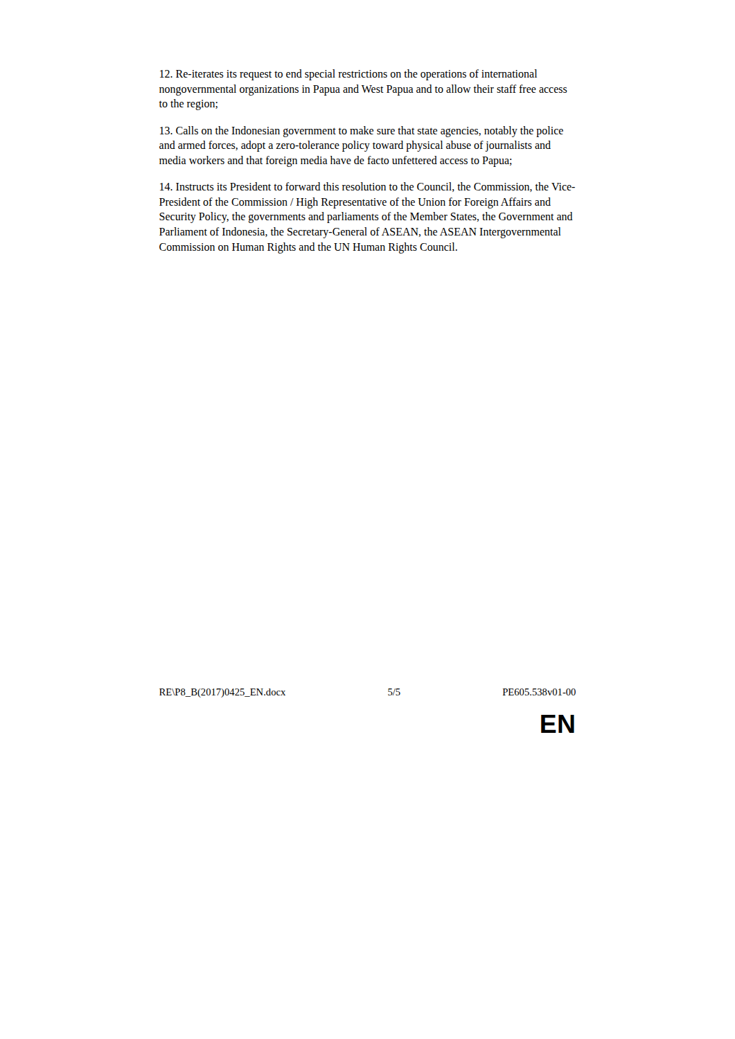12. Re-iterates its request to end special restrictions on the operations of international nongovernmental organizations in Papua and West Papua and to allow their staff free access to the region;
13. Calls on the Indonesian government to make sure that state agencies, notably the police and armed forces, adopt a zero-tolerance policy toward physical abuse of journalists and media workers and that foreign media have de facto unfettered access to Papua;
14. Instructs its President to forward this resolution to the Council, the Commission, the Vice-President of the Commission / High Representative of the Union for Foreign Affairs and Security Policy, the governments and parliaments of the Member States, the Government and Parliament of Indonesia, the Secretary-General of ASEAN, the ASEAN Intergovernmental Commission on Human Rights and the UN Human Rights Council.
RE\P8_B(2017)0425_EN.docx
5/5
PE605.538v01-00
EN